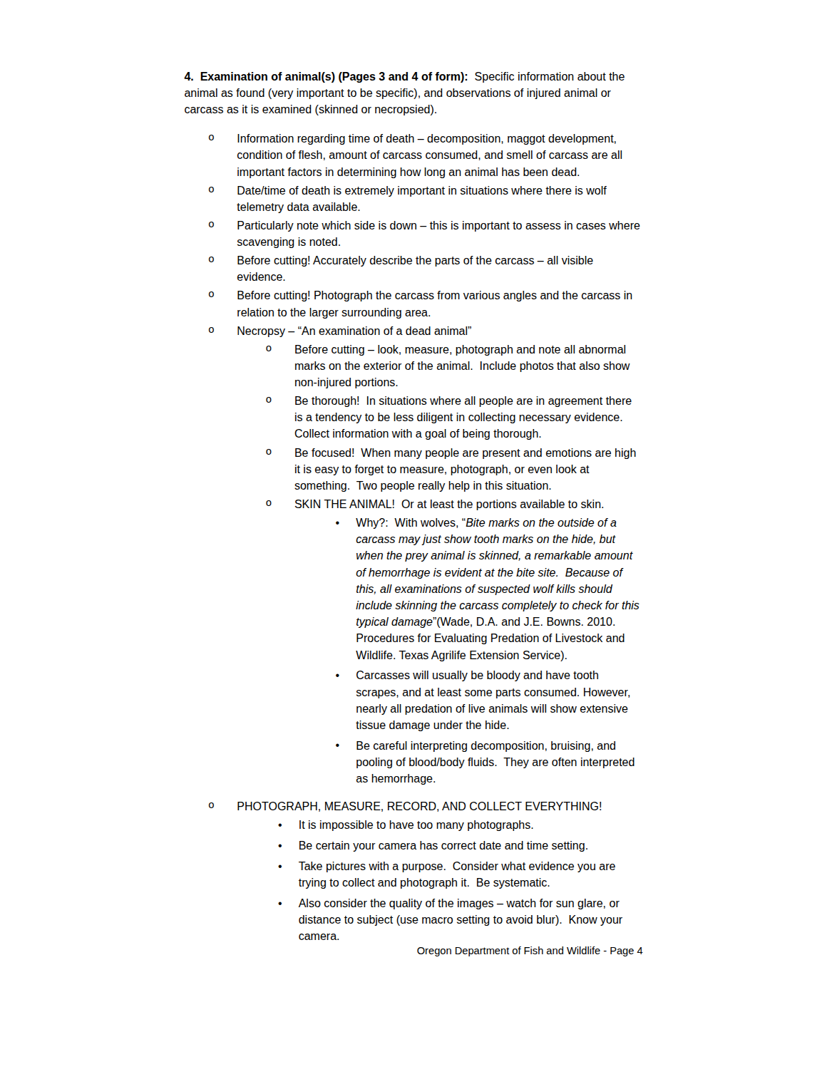4. Examination of animal(s) (Pages 3 and 4 of form): Specific information about the animal as found (very important to be specific), and observations of injured animal or carcass as it is examined (skinned or necropsied).
Information regarding time of death – decomposition, maggot development, condition of flesh, amount of carcass consumed, and smell of carcass are all important factors in determining how long an animal has been dead.
Date/time of death is extremely important in situations where there is wolf telemetry data available.
Particularly note which side is down – this is important to assess in cases where scavenging is noted.
Before cutting! Accurately describe the parts of the carcass – all visible evidence.
Before cutting! Photograph the carcass from various angles and the carcass in relation to the larger surrounding area.
Necropsy – “An examination of a dead animal”
Before cutting – look, measure, photograph and note all abnormal marks on the exterior of the animal. Include photos that also show non-injured portions.
Be thorough! In situations where all people are in agreement there is a tendency to be less diligent in collecting necessary evidence. Collect information with a goal of being thorough.
Be focused! When many people are present and emotions are high it is easy to forget to measure, photograph, or even look at something. Two people really help in this situation.
SKIN THE ANIMAL! Or at least the portions available to skin.
Why?: With wolves, “Bite marks on the outside of a carcass may just show tooth marks on the hide, but when the prey animal is skinned, a remarkable amount of hemorrhage is evident at the bite site. Because of this, all examinations of suspected wolf kills should include skinning the carcass completely to check for this typical damage”(Wade, D.A. and J.E. Bowns. 2010. Procedures for Evaluating Predation of Livestock and Wildlife. Texas Agrilife Extension Service).
Carcasses will usually be bloody and have tooth scrapes, and at least some parts consumed. However, nearly all predation of live animals will show extensive tissue damage under the hide.
Be careful interpreting decomposition, bruising, and pooling of blood/body fluids. They are often interpreted as hemorrhage.
PHOTOGRAPH, MEASURE, RECORD, AND COLLECT EVERYTHING!
It is impossible to have too many photographs.
Be certain your camera has correct date and time setting.
Take pictures with a purpose. Consider what evidence you are trying to collect and photograph it. Be systematic.
Also consider the quality of the images – watch for sun glare, or distance to subject (use macro setting to avoid blur). Know your camera.
Oregon Department of Fish and Wildlife - Page 4